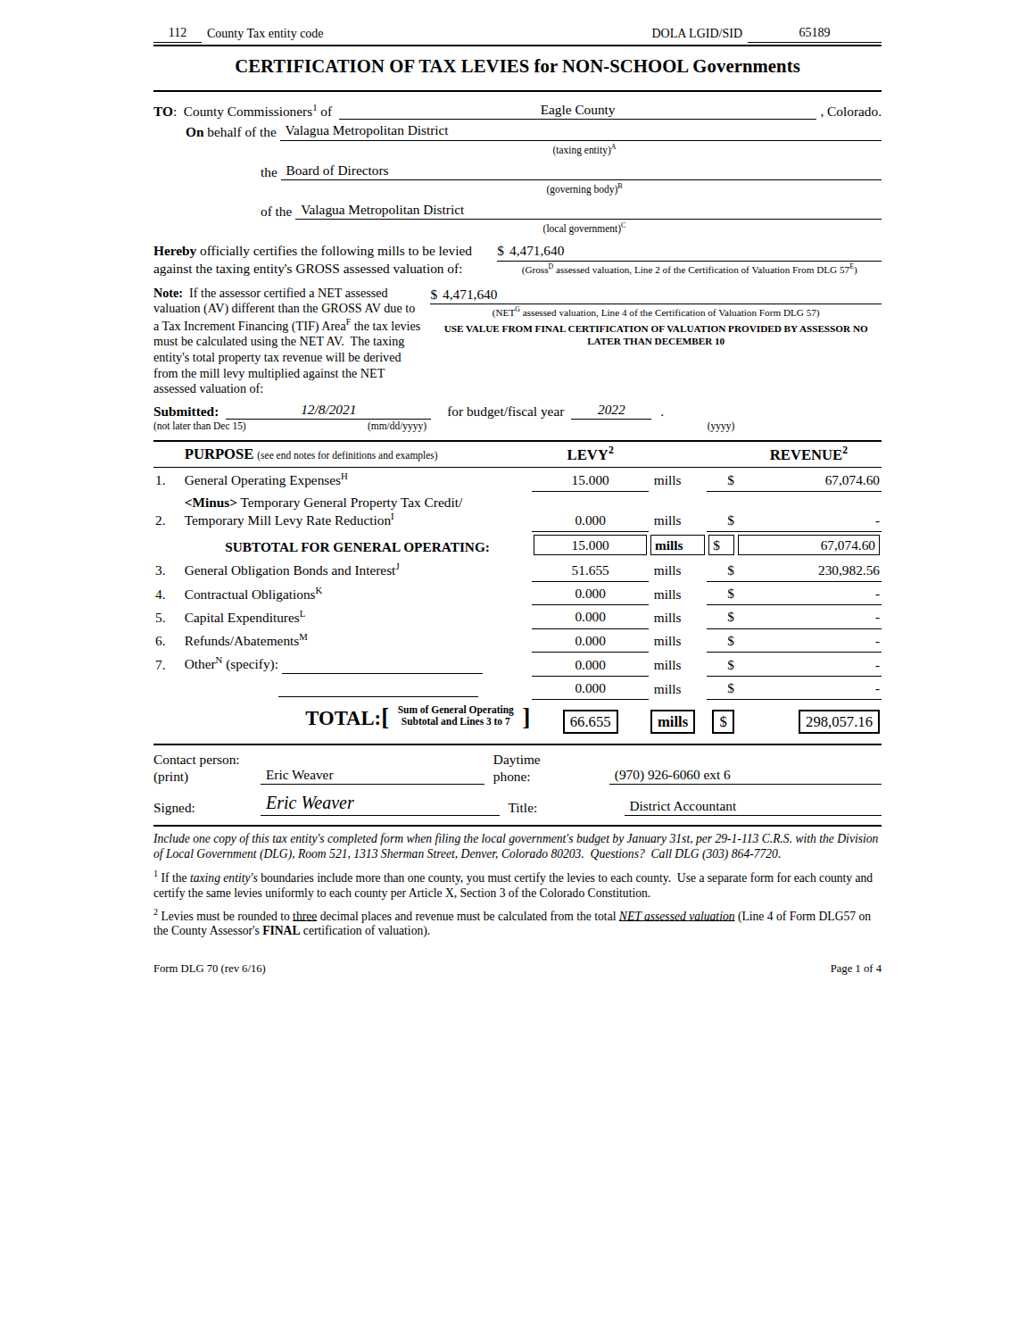112
County Tax entity code
DOLA LGID/SID
65189
CERTIFICATION OF TAX LEVIES for NON-SCHOOL Governments
TO: County Commissioners1 of Eagle County , Colorado.
On behalf of the Valagua Metropolitan District
(taxing entity)A
the Board of Directors
(governing body)B
of the Valagua Metropolitan District
(local government)C
Hereby officially certifies the following mills to be levied against the taxing entity's GROSS assessed valuation of:
$ 4,471,640
(GrossD assessed valuation, Line 2 of the Certification of Valuation From DLG 57E)
Note: If the assessor certified a NET assessed valuation (AV) different than the GROSS AV due to a Tax Increment Financing (TIF) AreaF the tax levies must be calculated using the NET AV. The taxing entity's total property tax revenue will be derived from the mill levy multiplied against the NET assessed valuation of:
$ 4,471,640
(NETG assessed valuation, Line 4 of the Certification of Valuation Form DLG 57)
USE VALUE FROM FINAL CERTIFICATION OF VALUATION PROVIDED BY ASSESSOR NO LATER THAN DECEMBER 10
Submitted: 12/8/2021 for budget/fiscal year 2022 .
(not later than Dec 15)
(mm/dd/yyyy)
(yyyy)
| | PURPOSE (see end notes for definitions and examples) | LEVY 2 | | | REVENUE 2 |
| 1. | General Operating Expenses H | 15.000 | mills | $ | 67,074.60 |
| 2. | <Minus> Temporary General Property Tax Credit/ Temporary Mill Levy Rate Reduction I | 0.000 | mills | $ | - |
| | SUBTOTAL FOR GENERAL OPERATING: | 15.000 | mills | $ | 67,074.60 |
| 3. | General Obligation Bonds and Interest J | 51.655 | mills | $ | 230,982.56 |
| 4. | Contractual Obligations K | 0.000 | mills | $ | - |
| 5. | Capital Expenditures L | 0.000 | mills | $ | - |
| 6. | Refunds/Abatements M | 0.000 | mills | $ | - |
| 7. | Other N (specify): | 0.000 | mills | $ | - |
| | | 0.000 | mills | $ | - |
| | TOTAL: [ Sum of General Operating Subtotal and Lines 3 to 7 ] | 66.655 | mills | $ | 298,057.16 |
Contact person:
(print)
Eric Weaver
Daytime
phone:
(970) 926-6060 ext 6
Signed:
Eric Weaver
Title:
District Accountant
Include one copy of this tax entity's completed form when filing the local government's budget by January 31st, per 29-1-113 C.R.S. with the Division of Local Government (DLG), Room 521, 1313 Sherman Street, Denver, Colorado 80203. Questions? Call DLG (303) 864-7720.
1 If the taxing entity's boundaries include more than one county, you must certify the levies to each county. Use a separate form for each county and certify the same levies uniformly to each county per Article X, Section 3 of the Colorado Constitution.
2 Levies must be rounded to three decimal places and revenue must be calculated from the total NET assessed valuation (Line 4 of Form DLG57 on the County Assessor's FINAL certification of valuation).
Form DLG 70 (rev 6/16)
Page 1 of 4